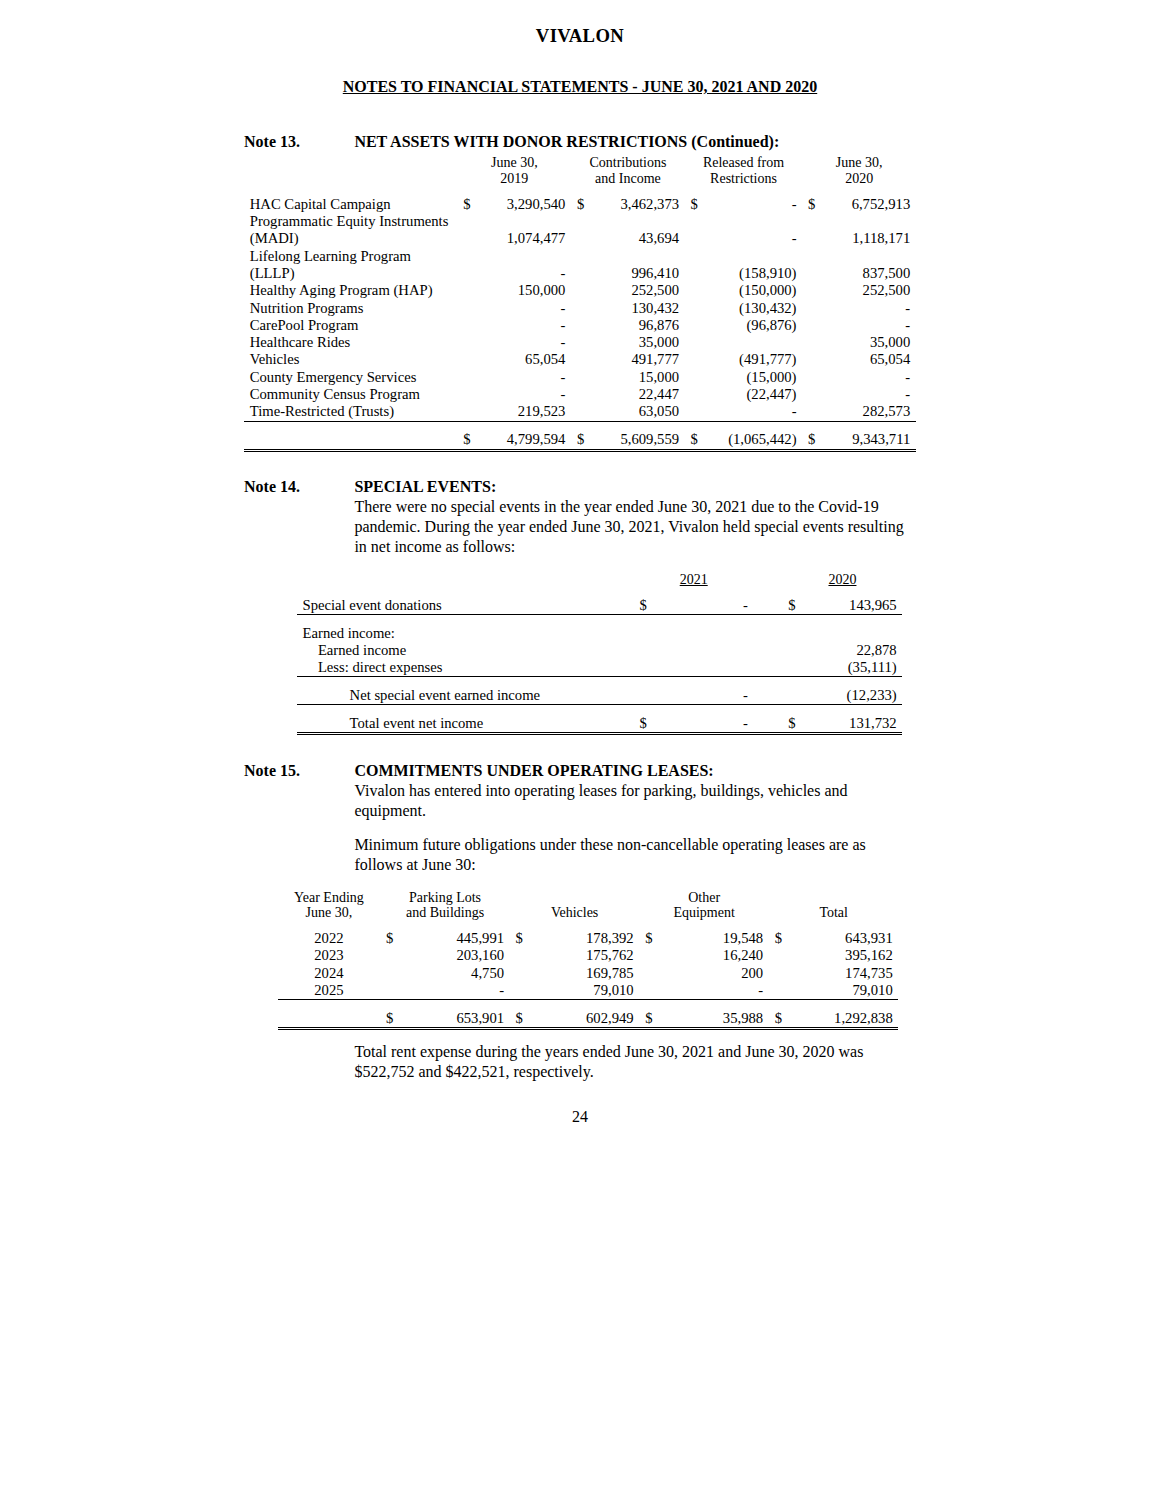VIVALON
NOTES TO FINANCIAL STATEMENTS - JUNE 30, 2021 AND 2020
Note 13. NET ASSETS WITH DONOR RESTRICTIONS (Continued):
| | June 30, 2019 | Contributions and Income | Released from Restrictions | June 30, 2020 |
| HAC Capital Campaign | $ | 3,290,540 | $ | 3,462,373 | $ | - | $ | 6,752,913 |
| Programmatic Equity Instruments (MADI) | | 1,074,477 | | 43,694 | | - | | 1,118,171 |
| Lifelong Learning Program (LLLP) | | - | | 996,410 | | (158,910) | | 837,500 |
| Healthy Aging Program (HAP) | | 150,000 | | 252,500 | | (150,000) | | 252,500 |
| Nutrition Programs | | - | | 130,432 | | (130,432) | | - |
| CarePool Program | | - | | 96,876 | | (96,876) | | - |
| Healthcare Rides | | - | | 35,000 | | | | 35,000 |
| Vehicles | | 65,054 | | 491,777 | | (491,777) | | 65,054 |
| County Emergency Services | | - | | 15,000 | | (15,000) | | - |
| Community Census Program | | - | | 22,447 | | (22,447) | | - |
| Time-Restricted (Trusts) | | 219,523 | | 63,050 | | - | | 282,573 |
| | $ | 4,799,594 | $ | 5,609,559 | $ | (1,065,442) | $ | 9,343,711 |
Note 14. SPECIAL EVENTS:
There were no special events in the year ended June 30, 2021 due to the Covid-19 pandemic. During the year ended June 30, 2021, Vivalon held special events resulting in net income as follows:
| | 2021 | | 2020 |
| Special event donations | $ | - | | $ | 143,965 |
| Earned income: | | | | | |
| Earned income | | | | | 22,878 |
| Less: direct expenses | | | | | (35,111) |
| Net special event earned income | | - | | | (12,233) |
| Total event net income | $ | - | | $ | 131,732 |
Note 15. COMMITMENTS UNDER OPERATING LEASES:
Vivalon has entered into operating leases for parking, buildings, vehicles and equipment.
Minimum future obligations under these non-cancellable operating leases are as follows at June 30:
| Year Ending June 30, | Parking Lots and Buildings | Vehicles | Other Equipment | Total |
| 2022 | $ | 445,991 | $ | 178,392 | $ | 19,548 | $ | 643,931 |
| 2023 | | 203,160 | | 175,762 | | 16,240 | | 395,162 |
| 2024 | | 4,750 | | 169,785 | | 200 | | 174,735 |
| 2025 | | - | | 79,010 | | - | | 79,010 |
| | $ | 653,901 | $ | 602,949 | $ | 35,988 | $ | 1,292,838 |
Total rent expense during the years ended June 30, 2021 and June 30, 2020 was $522,752 and $422,521, respectively.
24